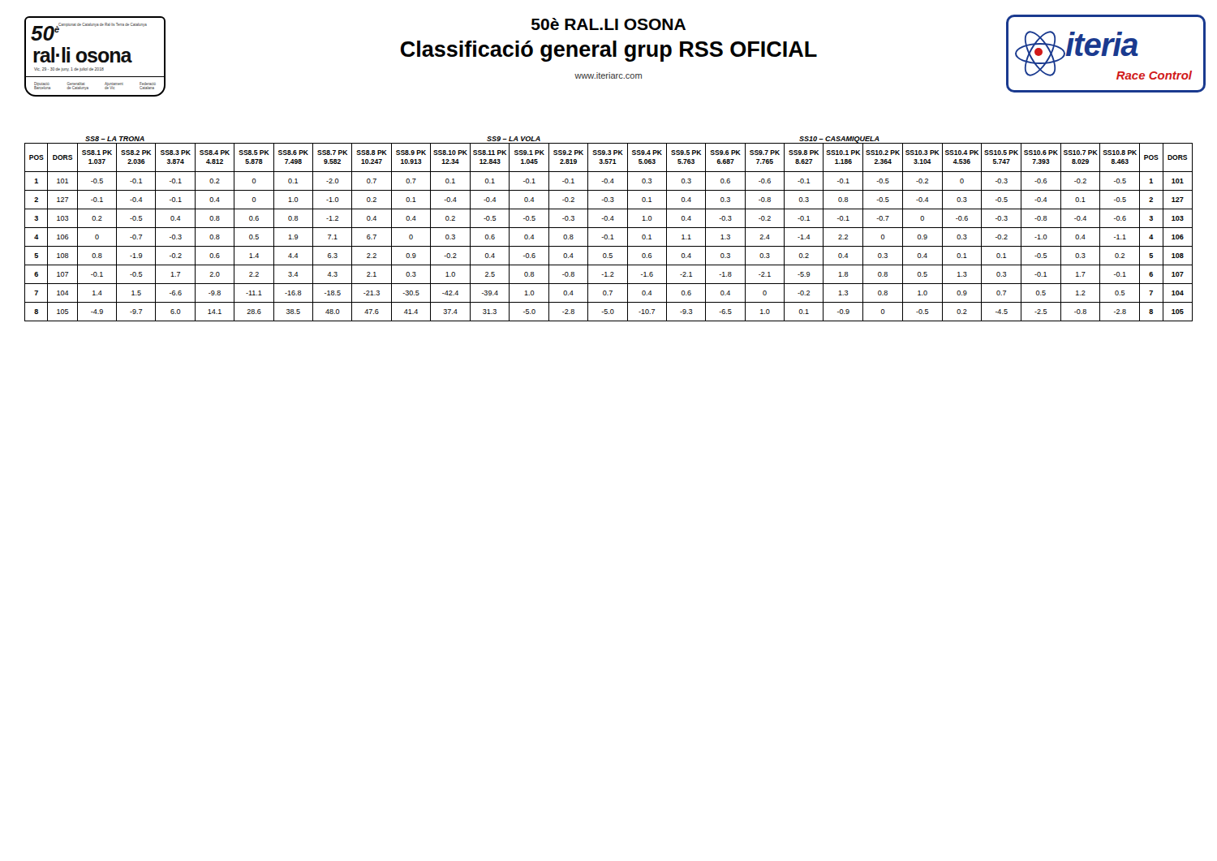50è
Campionat de Catalunya de Ral·lis Terra de Catalunya
ral·li osona
Vic, 29 - 30 de juny, 1 de juliol de 2018
Diputació
Barcelona Generalitat
de Catalunya Ajuntament
de Vic Federació
Catalana
50è RAL.LI OSONA
Classificació general grup RSS OFICIAL
www.iteriarc.com
iteria
Race Control
SS8 – LA TRONA SS9 – LA VOLA SS10 – CASAMIQUELA
| POS | DORS | SS8.1 PK 1.037 | SS8.2 PK 2.036 | SS8.3 PK 3.874 | SS8.4 PK 4.812 | SS8.5 PK 5.878 | SS8.6 PK 7.498 | SS8.7 PK 9.582 | SS8.8 PK 10.247 | SS8.9 PK 10.913 | SS8.10 PK 12.34 | SS8.11 PK 12.843 | SS9.1 PK 1.045 | SS9.2 PK 2.819 | SS9.3 PK 3.571 | SS9.4 PK 5.063 | SS9.5 PK 5.763 | SS9.6 PK 6.687 | SS9.7 PK 7.765 | SS9.8 PK 8.627 | SS10.1 PK 1.186 | SS10.2 PK 2.364 | SS10.3 PK 3.104 | SS10.4 PK 4.536 | SS10.5 PK 5.747 | SS10.6 PK 7.393 | SS10.7 PK 8.029 | SS10.8 PK 8.463 | POS | DORS |
| --- | --- | --- | --- | --- | --- | --- | --- | --- | --- | --- | --- | --- | --- | --- | --- | --- | --- | --- | --- | --- | --- | --- | --- | --- | --- | --- | --- | --- | --- | --- |
| 1 | 101 | -0.5 | -0.1 | -0.1 | 0.2 | 0 | 0.1 | -2.0 | 0.7 | 0.7 | 0.1 | 0.1 | -0.1 | -0.1 | -0.4 | 0.3 | 0.3 | 0.6 | -0.6 | -0.1 | -0.1 | -0.5 | -0.2 | 0 | -0.3 | -0.6 | -0.2 | -0.5 | 1 | 101 |
| 2 | 127 | -0.1 | -0.4 | -0.1 | 0.4 | 0 | 1.0 | -1.0 | 0.2 | 0.1 | -0.4 | -0.4 | 0.4 | -0.2 | -0.3 | 0.1 | 0.4 | 0.3 | -0.8 | 0.3 | 0.8 | -0.5 | -0.4 | 0.3 | -0.5 | -0.4 | 0.1 | -0.5 | 2 | 127 |
| 3 | 103 | 0.2 | -0.5 | 0.4 | 0.8 | 0.6 | 0.8 | -1.2 | 0.4 | 0.4 | 0.2 | -0.5 | -0.5 | -0.3 | -0.4 | 1.0 | 0.4 | -0.3 | -0.2 | -0.1 | -0.1 | -0.7 | 0 | -0.6 | -0.3 | -0.8 | -0.4 | -0.6 | 3 | 103 |
| 4 | 106 | 0 | -0.7 | -0.3 | 0.8 | 0.5 | 1.9 | 7.1 | 6.7 | 0 | 0.3 | 0.6 | 0.4 | 0.8 | -0.1 | 0.1 | 1.1 | 1.3 | 2.4 | -1.4 | 2.2 | 0 | 0.9 | 0.3 | -0.2 | -1.0 | 0.4 | -1.1 | 4 | 106 |
| 5 | 108 | 0.8 | -1.9 | -0.2 | 0.6 | 1.4 | 4.4 | 6.3 | 2.2 | 0.9 | -0.2 | 0.4 | -0.6 | 0.4 | 0.5 | 0.6 | 0.4 | 0.3 | 0.3 | 0.2 | 0.4 | 0.3 | 0.4 | 0.1 | 0.1 | -0.5 | 0.3 | 0.2 | 5 | 108 |
| 6 | 107 | -0.1 | -0.5 | 1.7 | 2.0 | 2.2 | 3.4 | 4.3 | 2.1 | 0.3 | 1.0 | 2.5 | 0.8 | -0.8 | -1.2 | -1.6 | -2.1 | -1.8 | -2.1 | -5.9 | 1.8 | 0.8 | 0.5 | 1.3 | 0.3 | -0.1 | 1.7 | -0.1 | 6 | 107 |
| 7 | 104 | 1.4 | 1.5 | -6.6 | -9.8 | -11.1 | -16.8 | -18.5 | -21.3 | -30.5 | -42.4 | -39.4 | 1.0 | 0.4 | 0.7 | 0.4 | 0.6 | 0.4 | 0 | -0.2 | 1.3 | 0.8 | 1.0 | 0.9 | 0.7 | 0.5 | 1.2 | 0.5 | 7 | 104 |
| 8 | 105 | -4.9 | -9.7 | 6.0 | 14.1 | 28.6 | 38.5 | 48.0 | 47.6 | 41.4 | 37.4 | 31.3 | -5.0 | -2.8 | -5.0 | -10.7 | -9.3 | -6.5 | 1.0 | 0.1 | -0.9 | 0 | -0.5 | 0.2 | -4.5 | -2.5 | -0.8 | -2.8 | 8 | 105 |